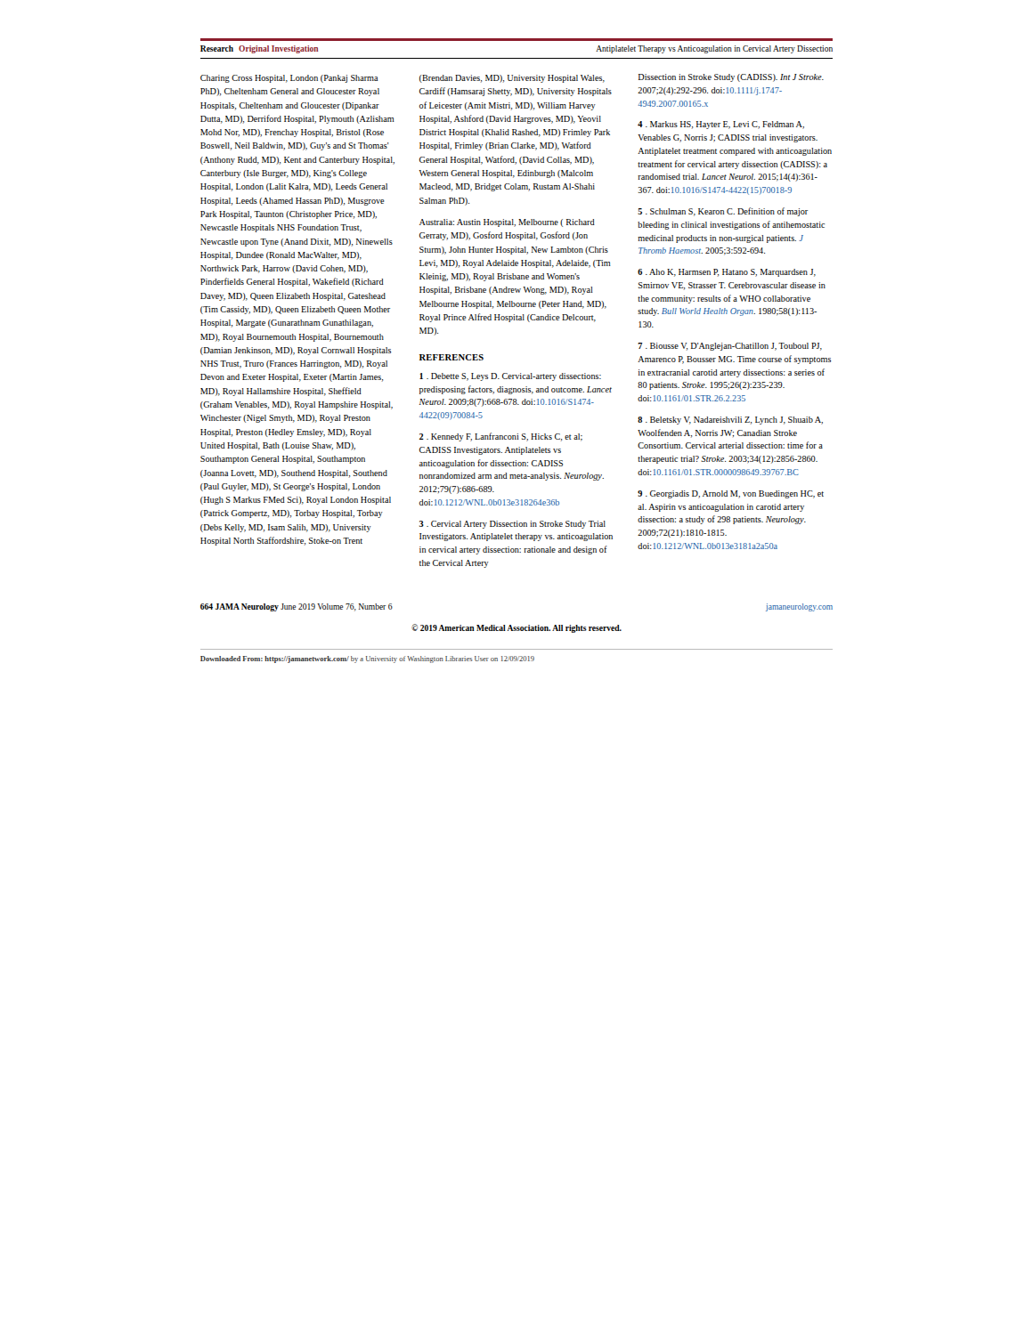Research Original Investigation
Antiplatelet Therapy vs Anticoagulation in Cervical Artery Dissection
Charing Cross Hospital, London (Pankaj Sharma PhD), Cheltenham General and Gloucester Royal Hospitals, Cheltenham and Gloucester (Dipankar Dutta, MD), Derriford Hospital, Plymouth (Azlisham Mohd Nor, MD), Frenchay Hospital, Bristol (Rose Boswell, Neil Baldwin, MD), Guy's and St Thomas' (Anthony Rudd, MD), Kent and Canterbury Hospital, Canterbury (Isle Burger, MD), King's College Hospital, London (Lalit Kalra, MD), Leeds General Hospital, Leeds (Ahamed Hassan PhD), Musgrove Park Hospital, Taunton (Christopher Price, MD), Newcastle Hospitals NHS Foundation Trust, Newcastle upon Tyne (Anand Dixit, MD), Ninewells Hospital, Dundee (Ronald MacWalter, MD), Northwick Park, Harrow (David Cohen, MD), Pinderfields General Hospital, Wakefield (Richard Davey, MD), Queen Elizabeth Hospital, Gateshead (Tim Cassidy, MD), Queen Elizabeth Queen Mother Hospital, Margate (Gunarathnam Gunathilagan, MD), Royal Bournemouth Hospital, Bournemouth (Damian Jenkinson, MD), Royal Cornwall Hospitals NHS Trust, Truro (Frances Harrington, MD), Royal Devon and Exeter Hospital, Exeter (Martin James, MD), Royal Hallamshire Hospital, Sheffield (Graham Venables, MD), Royal Hampshire Hospital, Winchester (Nigel Smyth, MD), Royal Preston Hospital, Preston (Hedley Emsley, MD), Royal United Hospital, Bath (Louise Shaw, MD), Southampton General Hospital, Southampton (Joanna Lovett, MD), Southend Hospital, Southend (Paul Guyler, MD), St George's Hospital, London (Hugh S Markus FMed Sci), Royal London Hospital (Patrick Gompertz, MD), Torbay Hospital, Torbay (Debs Kelly, MD, Isam Salih, MD), University Hospital North Staffordshire, Stoke-on Trent
(Brendan Davies, MD), University Hospital Wales, Cardiff (Hamsaraj Shetty, MD), University Hospitals of Leicester (Amit Mistri, MD), William Harvey Hospital, Ashford (David Hargroves, MD), Yeovil District Hospital (Khalid Rashed, MD) Frimley Park Hospital, Frimley (Brian Clarke, MD), Watford General Hospital, Watford, (David Collas, MD), Western General Hospital, Edinburgh (Malcolm Macleod, MD, Bridget Colam, Rustam Al-Shahi Salman PhD).
Australia: Austin Hospital, Melbourne ( Richard Gerraty, MD), Gosford Hospital, Gosford (Jon Sturm), John Hunter Hospital, New Lambton (Chris Levi, MD), Royal Adelaide Hospital, Adelaide, (Tim Kleinig, MD), Royal Brisbane and Women's Hospital, Brisbane (Andrew Wong, MD), Royal Melbourne Hospital, Melbourne (Peter Hand, MD), Royal Prince Alfred Hospital (Candice Delcourt, MD).
REFERENCES
1. Debette S, Leys D. Cervical-artery dissections: predisposing factors, diagnosis, and outcome. Lancet Neurol. 2009;8(7):668-678. doi:10.1016/S1474-4422(09)70084-5
2. Kennedy F, Lanfranconi S, Hicks C, et al; CADISS Investigators. Antiplatelets vs anticoagulation for dissection: CADISS nonrandomized arm and meta-analysis. Neurology. 2012;79(7):686-689. doi:10.1212/WNL.0b013e318264e36b
3. Cervical Artery Dissection in Stroke Study Trial Investigators. Antiplatelet therapy vs. anticoagulation in cervical artery dissection: rationale and design of the Cervical Artery
Dissection in Stroke Study (CADISS). Int J Stroke. 2007;2(4):292-296. doi:10.1111/j.1747-4949.2007.00165.x
4. Markus HS, Hayter E, Levi C, Feldman A, Venables G, Norris J; CADISS trial investigators. Antiplatelet treatment compared with anticoagulation treatment for cervical artery dissection (CADISS): a randomised trial. Lancet Neurol. 2015;14(4):361-367. doi:10.1016/S1474-4422(15)70018-9
5. Schulman S, Kearon C. Definition of major bleeding in clinical investigations of antihemostatic medicinal products in non-surgical patients. J Thromb Haemost. 2005;3:592-694.
6. Aho K, Harmsen P, Hatano S, Marquardsen J, Smirnov VE, Strasser T. Cerebrovascular disease in the community: results of a WHO collaborative study. Bull World Health Organ. 1980;58(1):113-130.
7. Biousse V, D'Anglejan-Chatillon J, Touboul PJ, Amarenco P, Bousser MG. Time course of symptoms in extracranial carotid artery dissections: a series of 80 patients. Stroke. 1995;26(2):235-239. doi:10.1161/01.STR.26.2.235
8. Beletsky V, Nadareishvili Z, Lynch J, Shuaib A, Woolfenden A, Norris JW; Canadian Stroke Consortium. Cervical arterial dissection: time for a therapeutic trial? Stroke. 2003;34(12):2856-2860. doi:10.1161/01.STR.0000098649.39767.BC
9. Georgiadis D, Arnold M, von Buedingen HC, et al. Aspirin vs anticoagulation in carotid artery dissection: a study of 298 patients. Neurology. 2009;72(21):1810-1815. doi:10.1212/WNL.0b013e3181a2a50a
664 JAMA Neurology June 2019 Volume 76, Number 6
jamaneurology.com
© 2019 American Medical Association. All rights reserved.
Downloaded From: https://jamanetwork.com/ by a University of Washington Libraries User on 12/09/2019